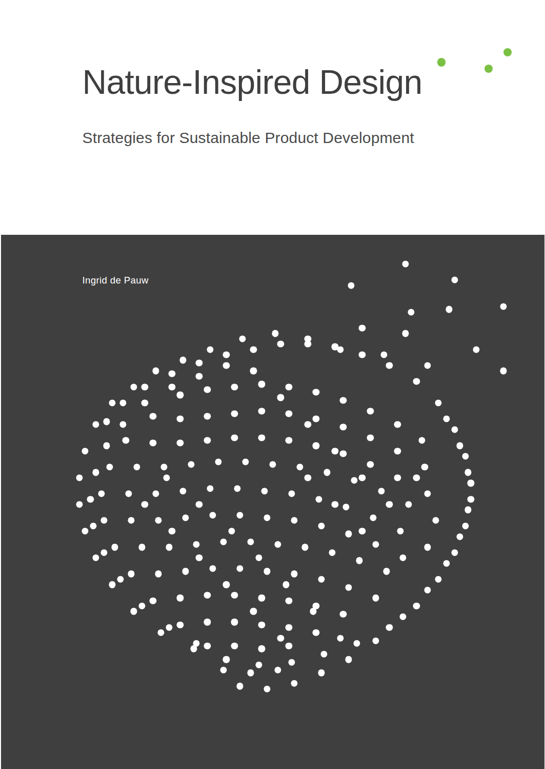Nature-Inspired Design
Strategies for Sustainable Product Development
Ingrid de Pauw